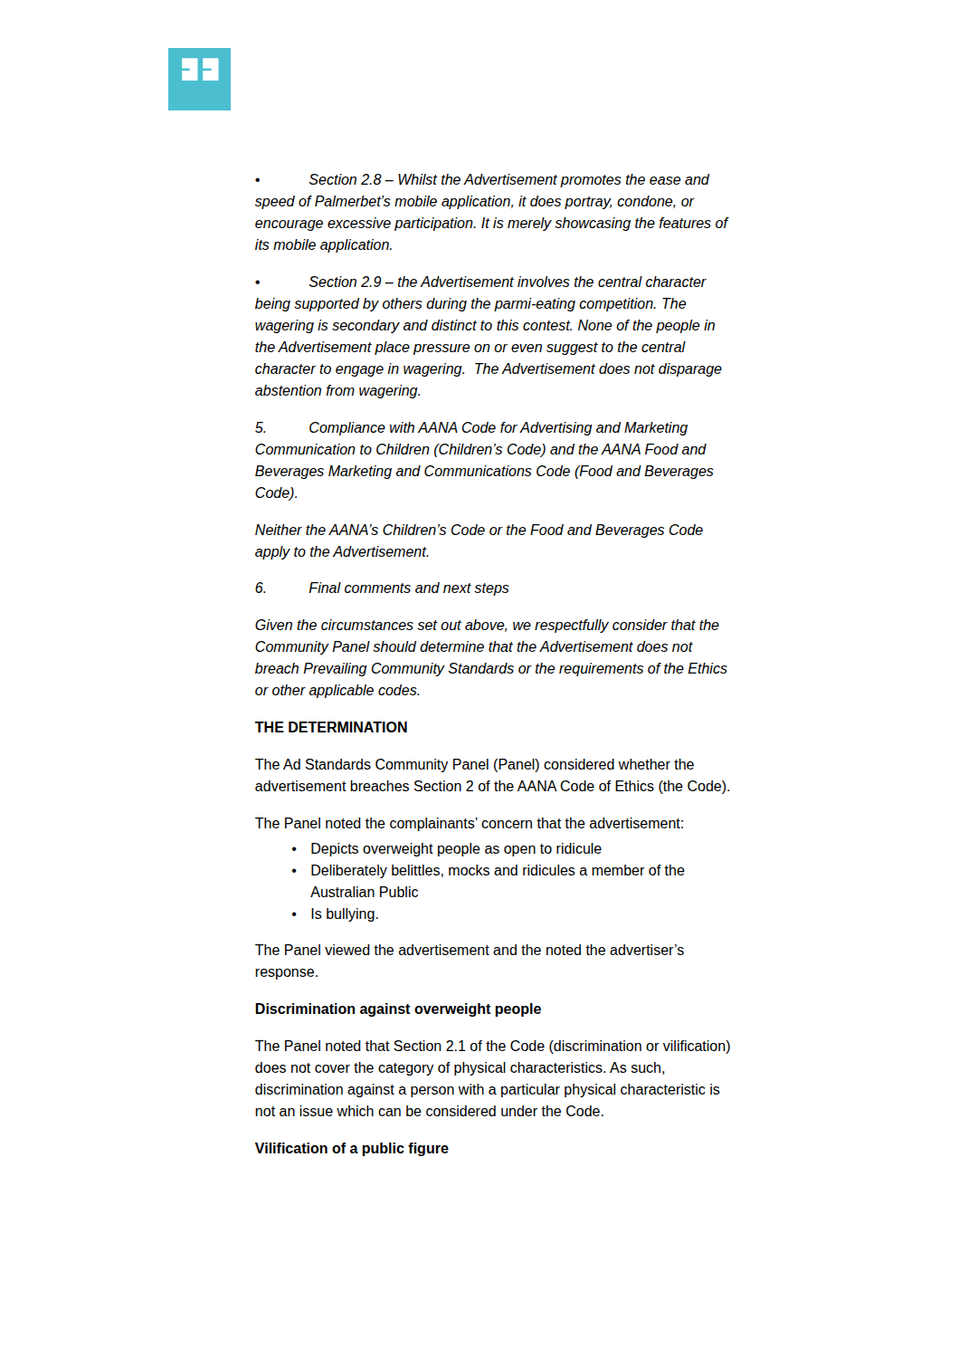•Section 2.8 – Whilst the Advertisement promotes the ease and speed of Palmerbet’s mobile application, it does portray, condone, or encourage excessive participation. It is merely showcasing the features of its mobile application.
•Section 2.9 – the Advertisement involves the central character being supported by others during the parmi-eating competition. The wagering is secondary and distinct to this contest. None of the people in the Advertisement place pressure on or even suggest to the central character to engage in wagering. The Advertisement does not disparage abstention from wagering.
5. Compliance with AANA Code for Advertising and Marketing Communication to Children (Children’s Code) and the AANA Food and Beverages Marketing and Communications Code (Food and Beverages Code).
Neither the AANA’s Children’s Code or the Food and Beverages Code apply to the Advertisement.
6. Final comments and next steps
Given the circumstances set out above, we respectfully consider that the Community Panel should determine that the Advertisement does not breach Prevailing Community Standards or the requirements of the Ethics or other applicable codes.
THE DETERMINATION
The Ad Standards Community Panel (Panel) considered whether the advertisement breaches Section 2 of the AANA Code of Ethics (the Code).
The Panel noted the complainants’ concern that the advertisement:
Depicts overweight people as open to ridicule
Deliberately belittles, mocks and ridicules a member of the Australian Public
Is bullying.
The Panel viewed the advertisement and the noted the advertiser’s response.
Discrimination against overweight people
The Panel noted that Section 2.1 of the Code (discrimination or vilification) does not cover the category of physical characteristics. As such, discrimination against a person with a particular physical characteristic is not an issue which can be considered under the Code.
Vilification of a public figure